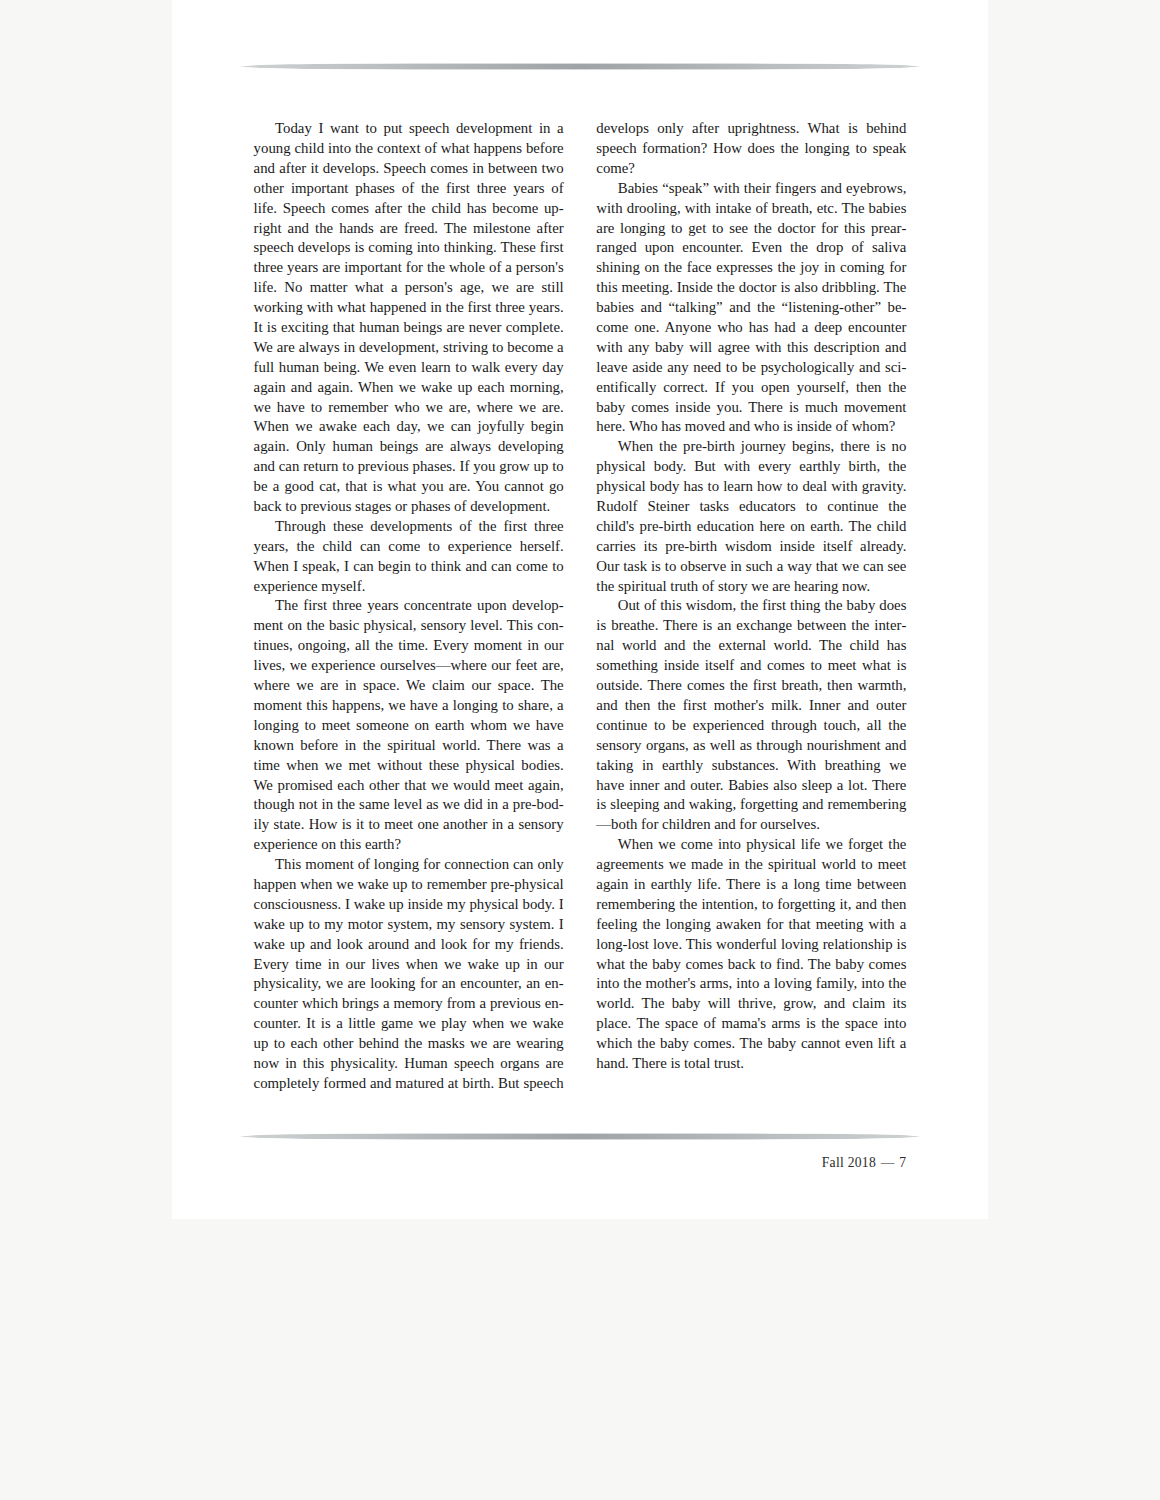Today I want to put speech development in a young child into the context of what happens before and after it develops. Speech comes in between two other important phases of the first three years of life. Speech comes after the child has become upright and the hands are freed. The milestone after speech develops is coming into thinking. These first three years are important for the whole of a person's life. No matter what a person's age, we are still working with what happened in the first three years. It is exciting that human beings are never complete. We are always in development, striving to become a full human being. We even learn to walk every day again and again. When we wake up each morning, we have to remember who we are, where we are. When we awake each day, we can joyfully begin again. Only human beings are always developing and can return to previous phases. If you grow up to be a good cat, that is what you are. You cannot go back to previous stages or phases of development.
Through these developments of the first three years, the child can come to experience herself. When I speak, I can begin to think and can come to experience myself.
The first three years concentrate upon development on the basic physical, sensory level. This continues, ongoing, all the time. Every moment in our lives, we experience ourselves—where our feet are, where we are in space. We claim our space. The moment this happens, we have a longing to share, a longing to meet someone on earth whom we have known before in the spiritual world. There was a time when we met without these physical bodies. We promised each other that we would meet again, though not in the same level as we did in a pre-bodily state. How is it to meet one another in a sensory experience on this earth?
This moment of longing for connection can only happen when we wake up to remember pre-physical consciousness. I wake up inside my physical body. I wake up to my motor system, my sensory system. I wake up and look around and look for my friends. Every time in our lives when we wake up in our physicality, we are looking for an encounter, an encounter which brings a memory from a previous encounter. It is a little game we play when we wake up to each other behind the masks we are wearing now in this physicality. Human speech organs are completely formed and matured at birth. But speech develops only after uprightness. What is behind speech formation? How does the longing to speak come?
Babies “speak” with their fingers and eyebrows, with drooling, with intake of breath, etc. The babies are longing to get to see the doctor for this prearranged upon encounter. Even the drop of saliva shining on the face expresses the joy in coming for this meeting. Inside the doctor is also dribbling. The babies and “talking” and the “listening-other” become one. Anyone who has had a deep encounter with any baby will agree with this description and leave aside any need to be psychologically and scientifically correct. If you open yourself, then the baby comes inside you. There is much movement here. Who has moved and who is inside of whom?
When the pre-birth journey begins, there is no physical body. But with every earthly birth, the physical body has to learn how to deal with gravity. Rudolf Steiner tasks educators to continue the child's pre-birth education here on earth. The child carries its pre-birth wisdom inside itself already. Our task is to observe in such a way that we can see the spiritual truth of story we are hearing now.
Out of this wisdom, the first thing the baby does is breathe. There is an exchange between the internal world and the external world. The child has something inside itself and comes to meet what is outside. There comes the first breath, then warmth, and then the first mother's milk. Inner and outer continue to be experienced through touch, all the sensory organs, as well as through nourishment and taking in earthly substances. With breathing we have inner and outer. Babies also sleep a lot. There is sleeping and waking, forgetting and remembering—both for children and for ourselves.
When we come into physical life we forget the agreements we made in the spiritual world to meet again in earthly life. There is a long time between remembering the intention, to forgetting it, and then feeling the longing awaken for that meeting with a long-lost love. This wonderful loving relationship is what the baby comes back to find. The baby comes into the mother's arms, into a loving family, into the world. The baby will thrive, grow, and claim its place. The space of mama's arms is the space into which the baby comes. The baby cannot even lift a hand. There is total trust.
Fall 2018—7